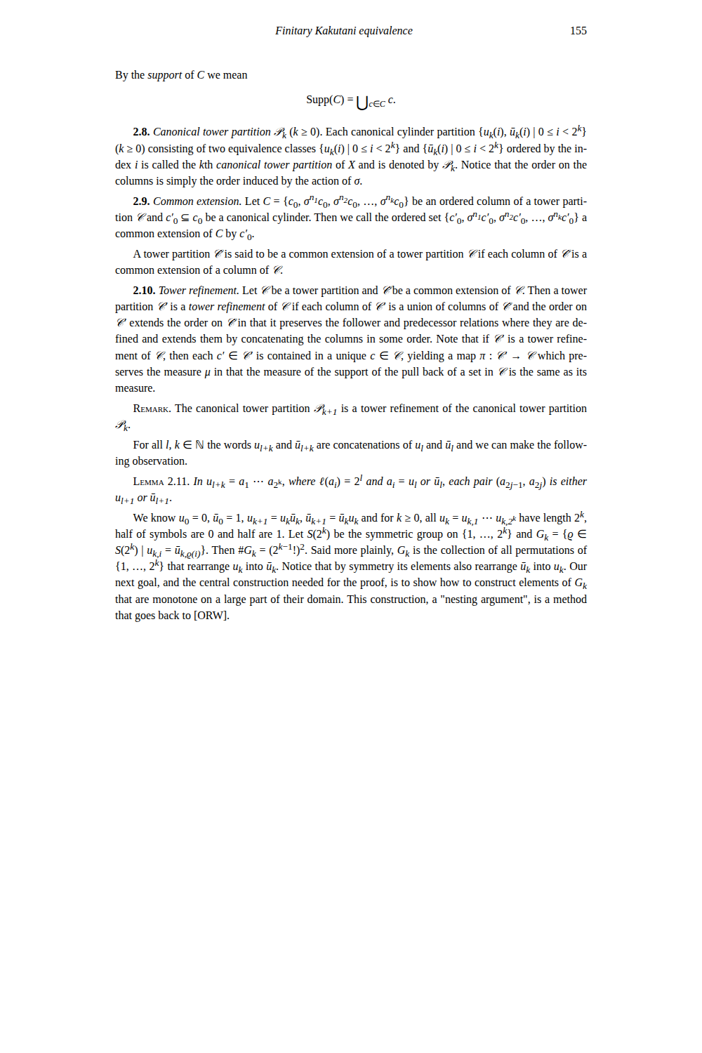Finitary Kakutani equivalence 155
By the support of C we mean
Supp(C) = ⋃c∈C c.
2.8. Canonical tower partition 𝒫k (k ≥ 0). Each canonical cylinder partition {uk(i), ūk(i) | 0 ≤ i < 2k} (k ≥ 0) consisting of two equivalence classes {uk(i) | 0 ≤ i < 2k} and {ūk(i) | 0 ≤ i < 2k} ordered by the index i is called the kth canonical tower partition of X and is denoted by 𝒫k. Notice that the order on the columns is simply the order induced by the action of σ.
2.9. Common extension. Let C = {c0, σn1c0, σn2c0, …, σnkc0} be an ordered column of a tower partition 𝒞 and c′0 ⊆ c0 be a canonical cylinder. Then we call the ordered set {c′0, σn1c′0, σn2c′0, …, σnkc′0} a common extension of C by c′0.
A tower partition 𝒞̂ is said to be a common extension of a tower partition 𝒞 if each column of 𝒞̂ is a common extension of a column of 𝒞.
2.10. Tower refinement. Let 𝒞 be a tower partition and 𝒞̂ be a common extension of 𝒞. Then a tower partition 𝒞′ is a tower refinement of 𝒞 if each column of 𝒞′ is a union of columns of 𝒞̂ and the order on 𝒞′ extends the order on 𝒞̂ in that it preserves the follower and predecessor relations where they are defined and extends them by concatenating the columns in some order. Note that if 𝒞′ is a tower refinement of 𝒞, then each c′ ∈ 𝒞′ is contained in a unique c ∈ 𝒞, yielding a map π : 𝒞′ → 𝒞 which preserves the measure μ in that the measure of the support of the pull back of a set in 𝒞 is the same as its measure.
Remark. The canonical tower partition 𝒫k+1 is a tower refinement of the canonical tower partition 𝒫k.
For all l, k ∈ ℕ the words ul+k and ūl+k are concatenations of ul and ūl and we can make the following observation.
Lemma 2.11. In ul+k = a1 ⋯ a2k, where ℓ(ai) = 2l and ai = ul or ūl, each pair (a2j−1, a2j) is either ul+1 or ūl+1.
We know u0 = 0, ū0 = 1, uk+1 = ukūk, ūk+1 = ūkuk and for k ≥ 0, all uk = uk,1 ⋯ uk,2k have length 2k, half of symbols are 0 and half are 1. Let S(2k) be the symmetric group on {1, …, 2k} and Gk = {ϱ ∈ S(2k) | uk,i = ūk,ϱ(i)}. Then #Gk = (2k−1!)2. Said more plainly, Gk is the collection of all permutations of {1, …, 2k} that rearrange uk into ūk. Notice that by symmetry its elements also rearrange ūk into uk. Our next goal, and the central construction needed for the proof, is to show how to construct elements of Gk that are monotone on a large part of their domain. This construction, a "nesting argument", is a method that goes back to [ORW].